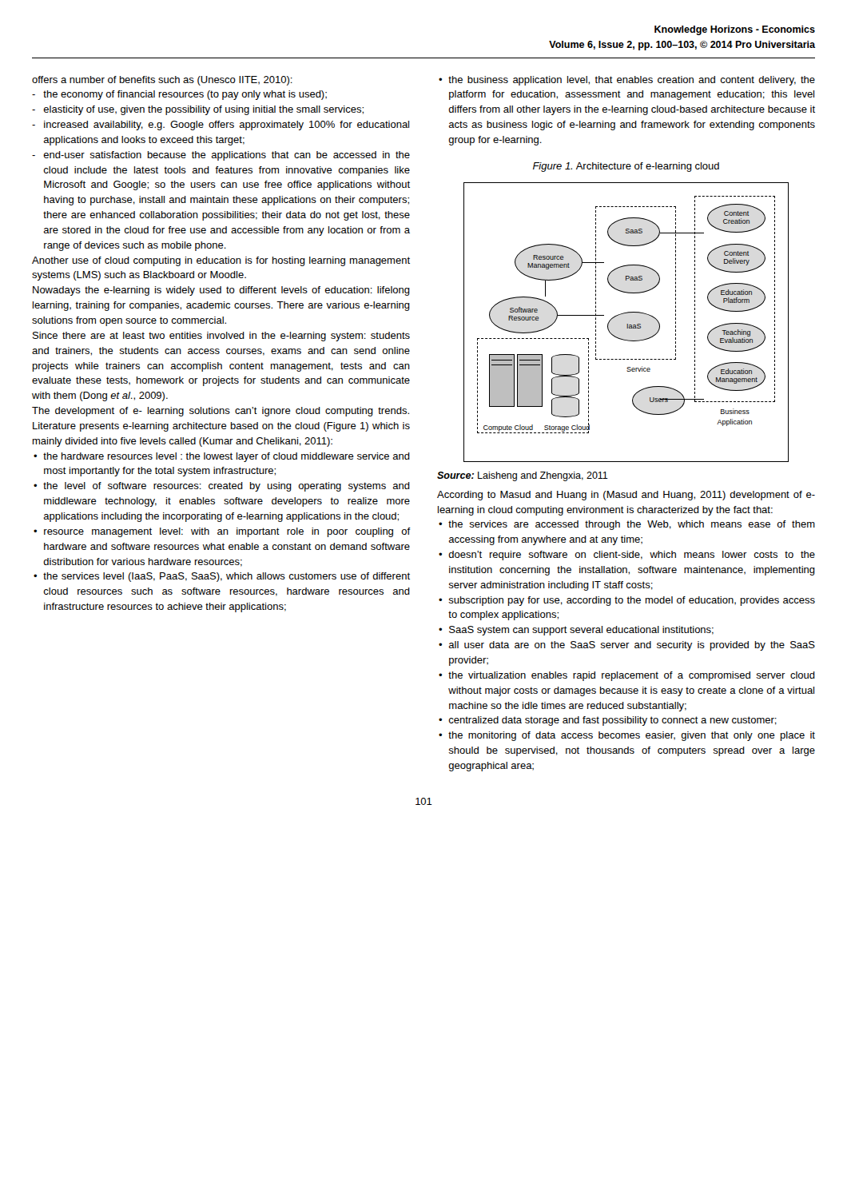Knowledge Horizons - Economics
Volume 6, Issue 2, pp. 100–103, © 2014 Pro Universitaria
offers a number of benefits such as (Unesco IITE, 2010):
the economy of financial resources (to pay only what is used);
elasticity of use, given the possibility of using initial the small services;
increased availability, e.g. Google offers approximately 100% for educational applications and looks to exceed this target;
end-user satisfaction because the applications that can be accessed in the cloud include the latest tools and features from innovative companies like Microsoft and Google; so the users can use free office applications without having to purchase, install and maintain these applications on their computers; there are enhanced collaboration possibilities; their data do not get lost, these are stored in the cloud for free use and accessible from any location or from a range of devices such as mobile phone.
Another use of cloud computing in education is for hosting learning management systems (LMS) such as Blackboard or Moodle.
Nowadays the e-learning is widely used to different levels of education: lifelong learning, training for companies, academic courses. There are various e-learning solutions from open source to commercial.
Since there are at least two entities involved in the e-learning system: students and trainers, the students can access courses, exams and can send online projects while trainers can accomplish content management, tests and can evaluate these tests, homework or projects for students and can communicate with them (Dong et al., 2009).
The development of e- learning solutions can’t ignore cloud computing trends. Literature presents e-learning architecture based on the cloud (Figure 1) which is mainly divided into five levels called (Kumar and Chelikani, 2011):
the hardware resources level : the lowest layer of cloud middleware service and most importantly for the total system infrastructure;
the level of software resources: created by using operating systems and middleware technology, it enables software developers to realize more applications including the incorporating of e-learning applications in the cloud;
resource management level: with an important role in poor coupling of hardware and software resources what enable a constant on demand software distribution for various hardware resources;
the services level (IaaS, PaaS, SaaS), which allows customers use of different cloud resources such as software resources, hardware resources and infrastructure resources to achieve their applications;
the business application level, that enables creation and content delivery, the platform for education, assessment and management education; this level differs from all other layers in the e-learning cloud-based architecture because it acts as business logic of e-learning and framework for extending components group for e-learning.
Figure 1. Architecture of e-learning cloud
Service
Business
Application
SaaS
PaaS
IaaS
Resource
Management
Software
Resource
Users
Content
Creation
Content
Delivery
Education
Platform
Teaching
Evaluation
Education
Management
Compute Cloud
Storage Cloud
Source: Laisheng and Zhengxia, 2011
According to Masud and Huang in (Masud and Huang, 2011) development of e-learning in cloud computing environment is characterized by the fact that:
the services are accessed through the Web, which means ease of them accessing from anywhere and at any time;
doesn’t require software on client-side, which means lower costs to the institution concerning the installation, software maintenance, implementing server administration including IT staff costs;
subscription pay for use, according to the model of education, provides access to complex applications;
SaaS system can support several educational institutions;
all user data are on the SaaS server and security is provided by the SaaS provider;
the virtualization enables rapid replacement of a compromised server cloud without major costs or damages because it is easy to create a clone of a virtual machine so the idle times are reduced substantially;
centralized data storage and fast possibility to connect a new customer;
the monitoring of data access becomes easier, given that only one place it should be supervised, not thousands of computers spread over a large geographical area;
101